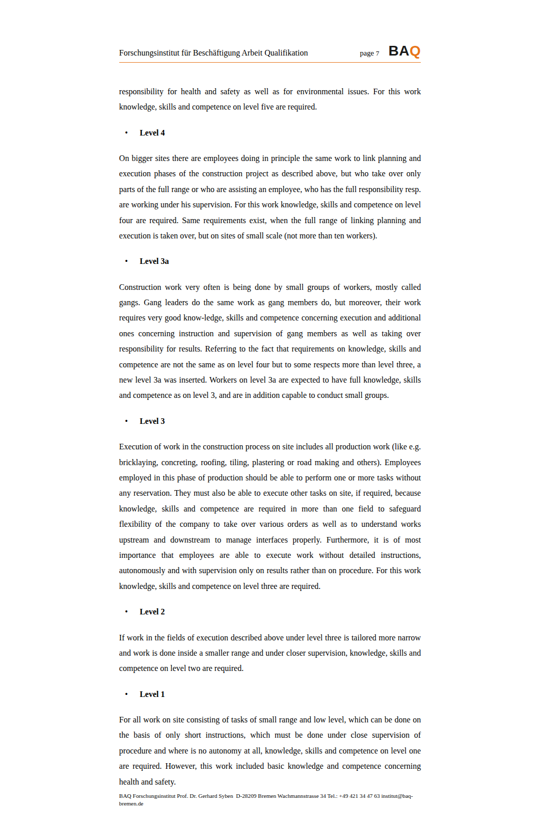Forschungsinstitut für Beschäftigung Arbeit Qualifikation
page 7 BAQ
responsibility for health and safety as well as for environmental issues. For this work knowledge, skills and competence on level five are required.
•Level 4
On bigger sites there are employees doing in principle the same work to link planning and execution phases of the construction project as described above, but who take over only parts of the full range or who are assisting an employee, who has the full responsibility resp. are working under his supervision. For this work knowledge, skills and competence on level four are required. Same requirements exist, when the full range of linking planning and execution is taken over, but on sites of small scale (not more than ten workers).
•Level 3a
Construction work very often is being done by small groups of workers, mostly called gangs. Gang leaders do the same work as gang members do, but moreover, their work requires very good know-ledge, skills and competence concerning execution and additional ones concerning instruction and supervision of gang members as well as taking over responsibility for results. Referring to the fact that requirements on knowledge, skills and competence are not the same as on level four but to some respects more than level three, a new level 3a was inserted. Workers on level 3a are expected to have full knowledge, skills and competence as on level 3, and are in addition capable to conduct small groups.
•Level 3
Execution of work in the construction process on site includes all production work (like e.g. bricklaying, concreting, roofing, tiling, plastering or road making and others). Employees employed in this phase of production should be able to perform one or more tasks without any reservation. They must also be able to execute other tasks on site, if required, because knowledge, skills and competence are required in more than one field to safeguard flexibility of the company to take over various orders as well as to understand works upstream and downstream to manage interfaces properly. Furthermore, it is of most importance that employees are able to execute work without detailed instructions, autonomously and with supervision only on results rather than on procedure. For this work knowledge, skills and competence on level three are required.
•Level 2
If work in the fields of execution described above under level three is tailored more narrow and work is done inside a smaller range and under closer supervision, knowledge, skills and competence on level two are required.
•Level 1
For all work on site consisting of tasks of small range and low level, which can be done on the basis of only short instructions, which must be done under close supervision of procedure and where is no autonomy at all, knowledge, skills and competence on level one are required. However, this work included basic knowledge and competence concerning health and safety.
BAQ Forschungsinstitut Prof. Dr. Gerhard Syben D-28209 Bremen Wachmannstrasse 34 Tel.: +49 421 34 47 63 institut@baq-bremen.de